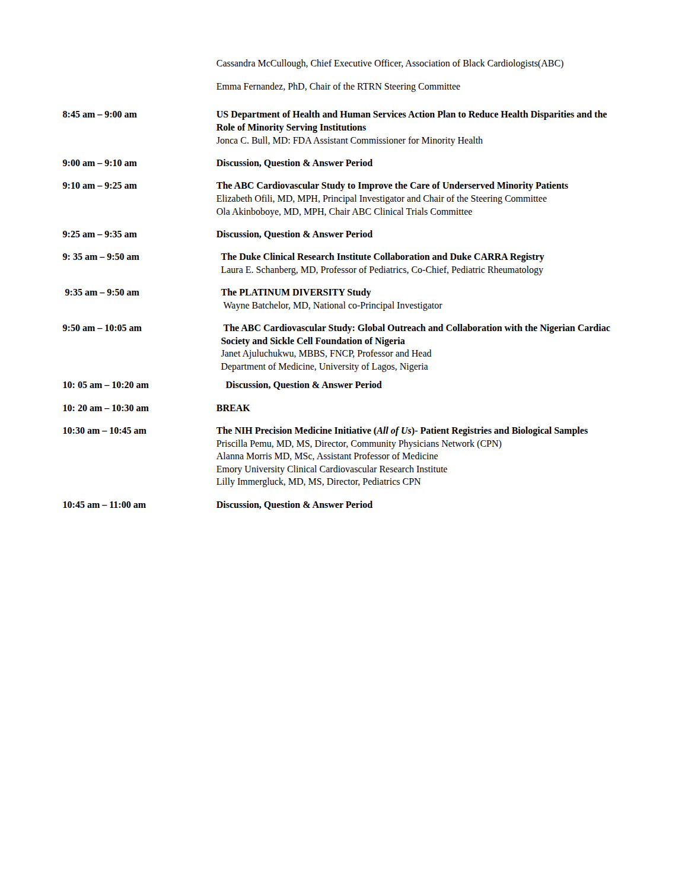Cassandra McCullough, Chief Executive Officer, Association of Black Cardiologists(ABC)
Emma Fernandez, PhD, Chair of the RTRN Steering Committee
| 8:45 am – 9:00 am | US Department of Health and Human Services Action Plan to Reduce Health Disparities and the Role of Minority Serving Institutions Jonca C. Bull, MD: FDA Assistant Commissioner for Minority Health |
| 9:00 am – 9:10 am | Discussion, Question & Answer Period |
| 9:10 am – 9:25 am | The ABC Cardiovascular Study to Improve the Care of Underserved Minority Patients Elizabeth Ofili, MD, MPH, Principal Investigator and Chair of the Steering Committee Ola Akinboboye, MD, MPH, Chair ABC Clinical Trials Committee |
| 9:25 am – 9:35 am | Discussion, Question & Answer Period |
| 9: 35 am – 9:50 am | The Duke Clinical Research Institute Collaboration and Duke CARRA Registry Laura E. Schanberg, MD, Professor of Pediatrics, Co-Chief, Pediatric Rheumatology |
| 9:35 am – 9:50 am | The PLATINUM DIVERSITY Study Wayne Batchelor, MD, National co-Principal Investigator |
| 9:50 am – 10:05 am | The ABC Cardiovascular Study: Global Outreach and Collaboration with the Nigerian Cardiac Society and Sickle Cell Foundation of Nigeria Janet Ajuluchukwu, MBBS, FNCP, Professor and Head Department of Medicine, University of Lagos, Nigeria |
| 10: 05 am – 10:20 am | Discussion, Question & Answer Period |
| 10: 20 am – 10:30 am | BREAK |
| 10:30 am – 10:45 am | The NIH Precision Medicine Initiative ( All of Us )- Patient Registries and Biological Samples Priscilla Pemu, MD, MS, Director, Community Physicians Network (CPN) Alanna Morris MD, MSc, Assistant Professor of Medicine Emory University Clinical Cardiovascular Research Institute Lilly Immergluck, MD, MS, Director, Pediatrics CPN |
| 10:45 am – 11:00 am | Discussion, Question & Answer Period |